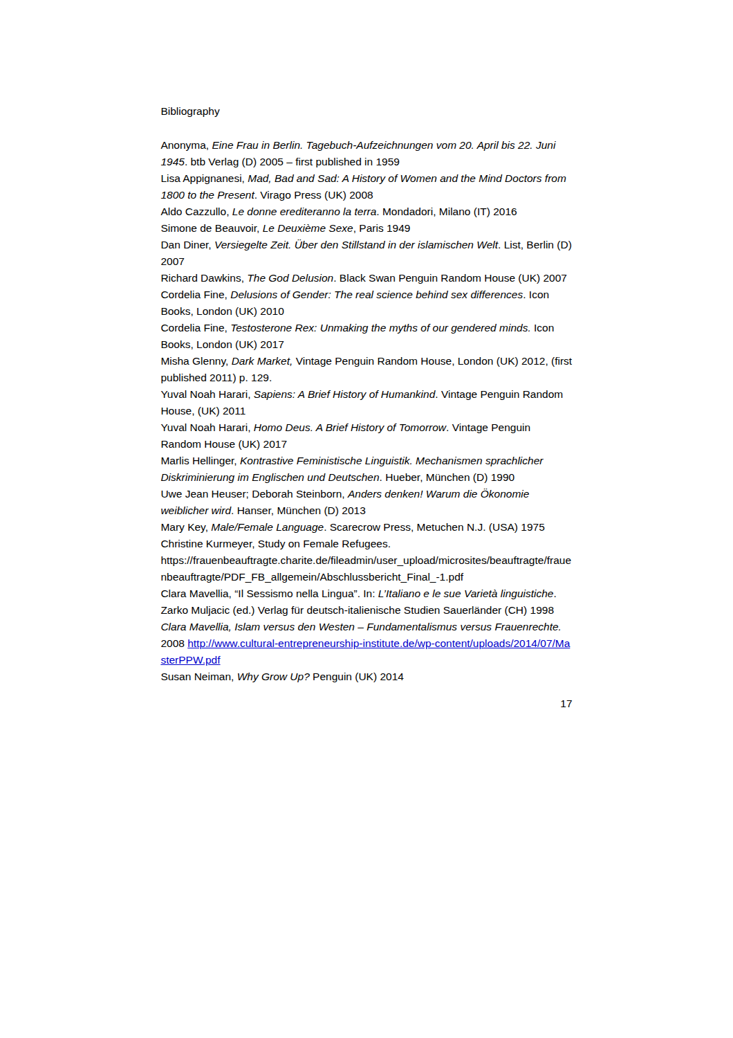Bibliography
Anonyma, Eine Frau in Berlin. Tagebuch-Aufzeichnungen vom 20. April bis 22. Juni 1945. btb Verlag (D) 2005 – first published in 1959
Lisa Appignanesi, Mad, Bad and Sad: A History of Women and the Mind Doctors from 1800 to the Present. Virago Press (UK) 2008
Aldo Cazzullo, Le donne erediteranno la terra. Mondadori, Milano (IT) 2016
Simone de Beauvoir, Le Deuxième Sexe, Paris 1949
Dan Diner, Versiegelte Zeit. Über den Stillstand in der islamischen Welt. List, Berlin (D) 2007
Richard Dawkins, The God Delusion. Black Swan Penguin Random House (UK) 2007
Cordelia Fine, Delusions of Gender: The real science behind sex differences. Icon Books, London (UK) 2010
Cordelia Fine, Testosterone Rex: Unmaking the myths of our gendered minds. Icon Books, London (UK) 2017
Misha Glenny, Dark Market, Vintage Penguin Random House, London (UK) 2012, (first published 2011) p. 129.
Yuval Noah Harari, Sapiens: A Brief History of Humankind. Vintage Penguin Random House, (UK) 2011
Yuval Noah Harari, Homo Deus. A Brief History of Tomorrow. Vintage Penguin Random House (UK) 2017
Marlis Hellinger, Kontrastive Feministische Linguistik. Mechanismen sprachlicher Diskriminierung im Englischen und Deutschen. Hueber, München (D) 1990
Uwe Jean Heuser; Deborah Steinborn, Anders denken! Warum die Ökonomie weiblicher wird. Hanser, München (D) 2013
Mary Key, Male/Female Language. Scarecrow Press, Metuchen N.J. (USA) 1975
Christine Kurmeyer, Study on Female Refugees.
https://frauenbeauftragte.charite.de/fileadmin/user_upload/microsites/beauftragte/frauenbeauftragte/PDF_FB_allgemein/Abschlussbericht_Final_-1.pdf
Clara Mavellia, “Il Sessismo nella Lingua”. In: L’Italiano e le sue Varietà linguistiche. Zarko Muljacic (ed.) Verlag für deutsch-italienische Studien Sauerländer (CH) 1998
Clara Mavellia, Islam versus den Westen – Fundamentalismus versus Frauenrechte. 2008 http://www.cultural-entrepreneurship-institute.de/wp-content/uploads/2014/07/MasterPPW.pdf
Susan Neiman, Why Grow Up? Penguin (UK) 2014
17